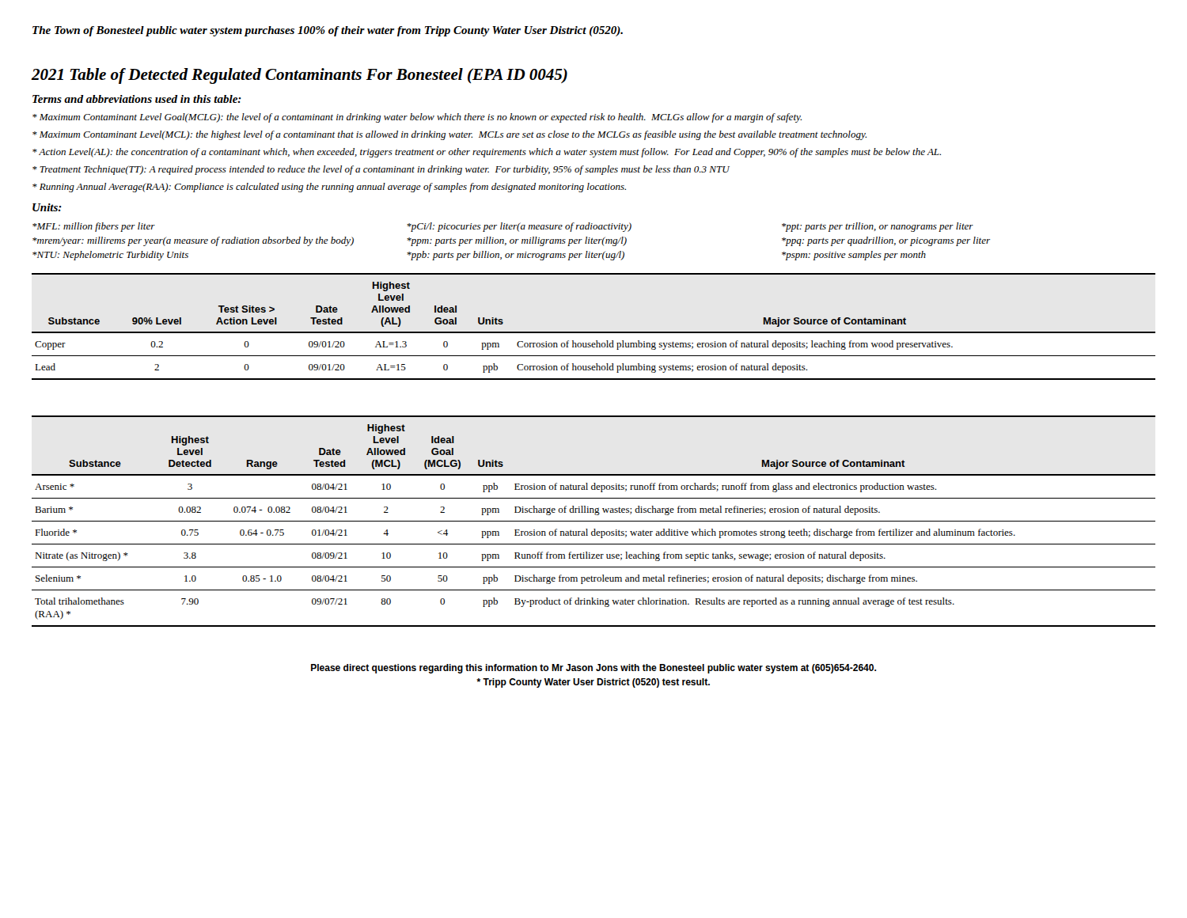The Town of Bonesteel public water system purchases 100% of their water from Tripp County Water User District (0520).
2021 Table of Detected Regulated Contaminants For Bonesteel (EPA ID 0045)
Terms and abbreviations used in this table:
* Maximum Contaminant Level Goal(MCLG): the level of a contaminant in drinking water below which there is no known or expected risk to health. MCLGs allow for a margin of safety.
* Maximum Contaminant Level(MCL): the highest level of a contaminant that is allowed in drinking water. MCLs are set as close to the MCLGs as feasible using the best available treatment technology.
* Action Level(AL): the concentration of a contaminant which, when exceeded, triggers treatment or other requirements which a water system must follow. For Lead and Copper, 90% of the samples must be below the AL.
* Treatment Technique(TT): A required process intended to reduce the level of a contaminant in drinking water. For turbidity, 95% of samples must be less than 0.3 NTU
* Running Annual Average(RAA): Compliance is calculated using the running annual average of samples from designated monitoring locations.
Units:
| *MFL: million fibers per liter | *pCi/l: picocuries per liter(a measure of radioactivity) | *ppt: parts per trillion, or nanograms per liter |
| *mrem/year: millirems per year(a measure of radiation absorbed by the body) | *ppm: parts per million, or milligrams per liter(mg/l) | *ppq: parts per quadrillion, or picograms per liter |
| *NTU: Nephelometric Turbidity Units | *ppb: parts per billion, or micrograms per liter(ug/l) | *pspm: positive samples per month |
| Substance | 90% Level | Test Sites > Action Level | Date Tested | Highest Level Allowed (AL) | Ideal Goal | Units | Major Source of Contaminant |
| --- | --- | --- | --- | --- | --- | --- | --- |
| Copper | 0.2 | 0 | 09/01/20 | AL=1.3 | 0 | ppm | Corrosion of household plumbing systems; erosion of natural deposits; leaching from wood preservatives. |
| Lead | 2 | 0 | 09/01/20 | AL=15 | 0 | ppb | Corrosion of household plumbing systems; erosion of natural deposits. |
| Substance | Highest Level Detected | Range | Date Tested | Highest Level Allowed (MCL) | Ideal Goal (MCLG) | Units | Major Source of Contaminant |
| --- | --- | --- | --- | --- | --- | --- | --- |
| Arsenic * | 3 | | 08/04/21 | 10 | 0 | ppb | Erosion of natural deposits; runoff from orchards; runoff from glass and electronics production wastes. |
| Barium * | 0.082 | 0.074 - 0.082 | 08/04/21 | 2 | 2 | ppm | Discharge of drilling wastes; discharge from metal refineries; erosion of natural deposits. |
| Fluoride * | 0.75 | 0.64 - 0.75 | 01/04/21 | 4 | <4 | ppm | Erosion of natural deposits; water additive which promotes strong teeth; discharge from fertilizer and aluminum factories. |
| Nitrate (as Nitrogen) * | 3.8 | | 08/09/21 | 10 | 10 | ppm | Runoff from fertilizer use; leaching from septic tanks, sewage; erosion of natural deposits. |
| Selenium * | 1.0 | 0.85 - 1.0 | 08/04/21 | 50 | 50 | ppb | Discharge from petroleum and metal refineries; erosion of natural deposits; discharge from mines. |
| Total trihalomethanes (RAA) * | 7.90 | | 09/07/21 | 80 | 0 | ppb | By-product of drinking water chlorination. Results are reported as a running annual average of test results. |
Please direct questions regarding this information to Mr Jason Jons with the Bonesteel public water system at (605)654-2640.
* Tripp County Water User District (0520) test result.